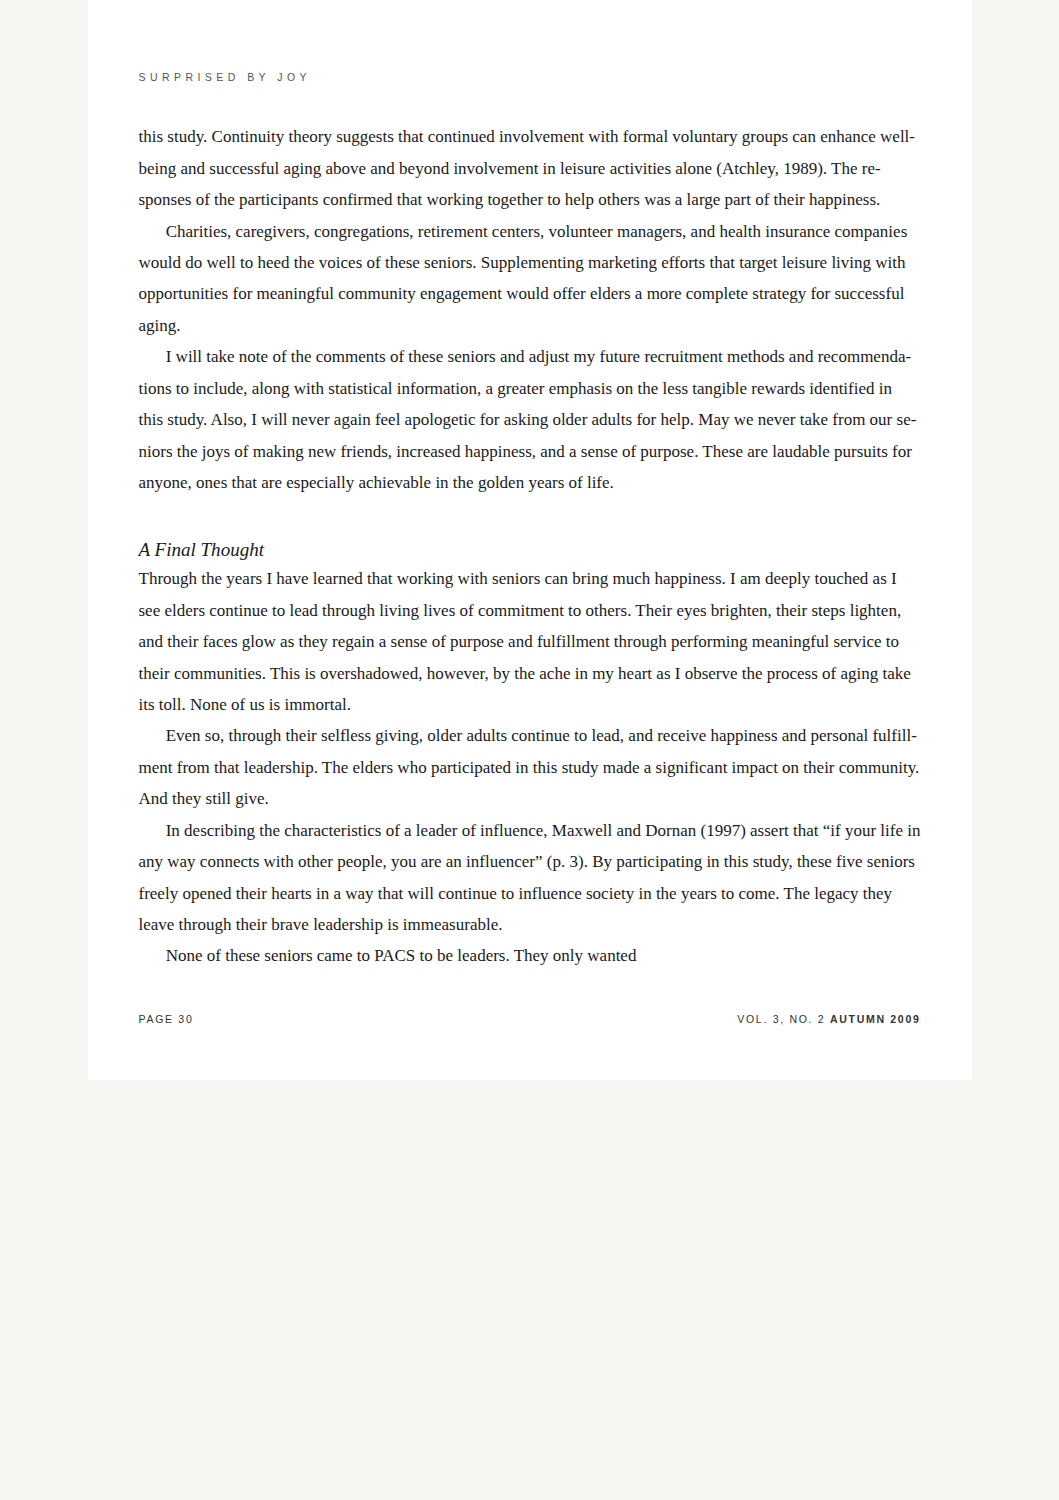Surprised by Joy
this study. Continuity theory suggests that continued involvement with formal voluntary groups can enhance well-being and successful aging above and beyond involvement in leisure activities alone (Atchley, 1989). The responses of the participants confirmed that working together to help others was a large part of their happiness.
Charities, caregivers, congregations, retirement centers, volunteer managers, and health insurance companies would do well to heed the voices of these seniors. Supplementing marketing efforts that target leisure living with opportunities for meaningful community engagement would offer elders a more complete strategy for successful aging.
I will take note of the comments of these seniors and adjust my future recruitment methods and recommendations to include, along with statistical information, a greater emphasis on the less tangible rewards identified in this study. Also, I will never again feel apologetic for asking older adults for help. May we never take from our seniors the joys of making new friends, increased happiness, and a sense of purpose. These are laudable pursuits for anyone, ones that are especially achievable in the golden years of life.
A Final Thought
Through the years I have learned that working with seniors can bring much happiness. I am deeply touched as I see elders continue to lead through living lives of commitment to others. Their eyes brighten, their steps lighten, and their faces glow as they regain a sense of purpose and fulfillment through performing meaningful service to their communities. This is overshadowed, however, by the ache in my heart as I observe the process of aging take its toll. None of us is immortal.
Even so, through their selfless giving, older adults continue to lead, and receive happiness and personal fulfillment from that leadership. The elders who participated in this study made a significant impact on their community. And they still give.
In describing the characteristics of a leader of influence, Maxwell and Dornan (1997) assert that “if your life in any way connects with other people, you are an influencer” (p. 3). By participating in this study, these five seniors freely opened their hearts in a way that will continue to influence society in the years to come. The legacy they leave through their brave leadership is immeasurable.
None of these seniors came to PACS to be leaders. They only wanted
Page 30 Vol. 3, No. 2 Autumn 2009